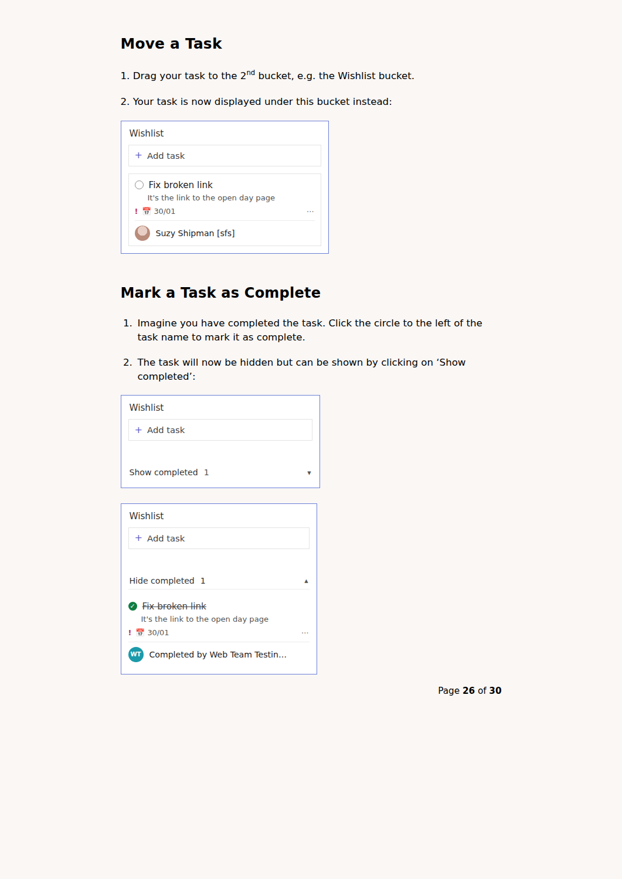Move a Task
1. Drag your task to the 2nd bucket, e.g. the Wishlist bucket.
2. Your task is now displayed under this bucket instead:
Wishlist
+Add task
Fix broken link
It's the link to the open day page
!📅 30/01⋯
Suzy Shipman [sfs]
Mark a Task as Complete
Imagine you have completed the task. Click the circle to the left of the task name to mark it as complete.
The task will now be hidden but can be shown by clicking on ‘Show completed’:
Wishlist
+Add task
Show completed 1▾
Wishlist
+Add task
Hide completed 1▴
✓Fix broken link
It's the link to the open day page
!📅 30/01⋯
WT Completed by Web Team Testin…
Page 26 of 30